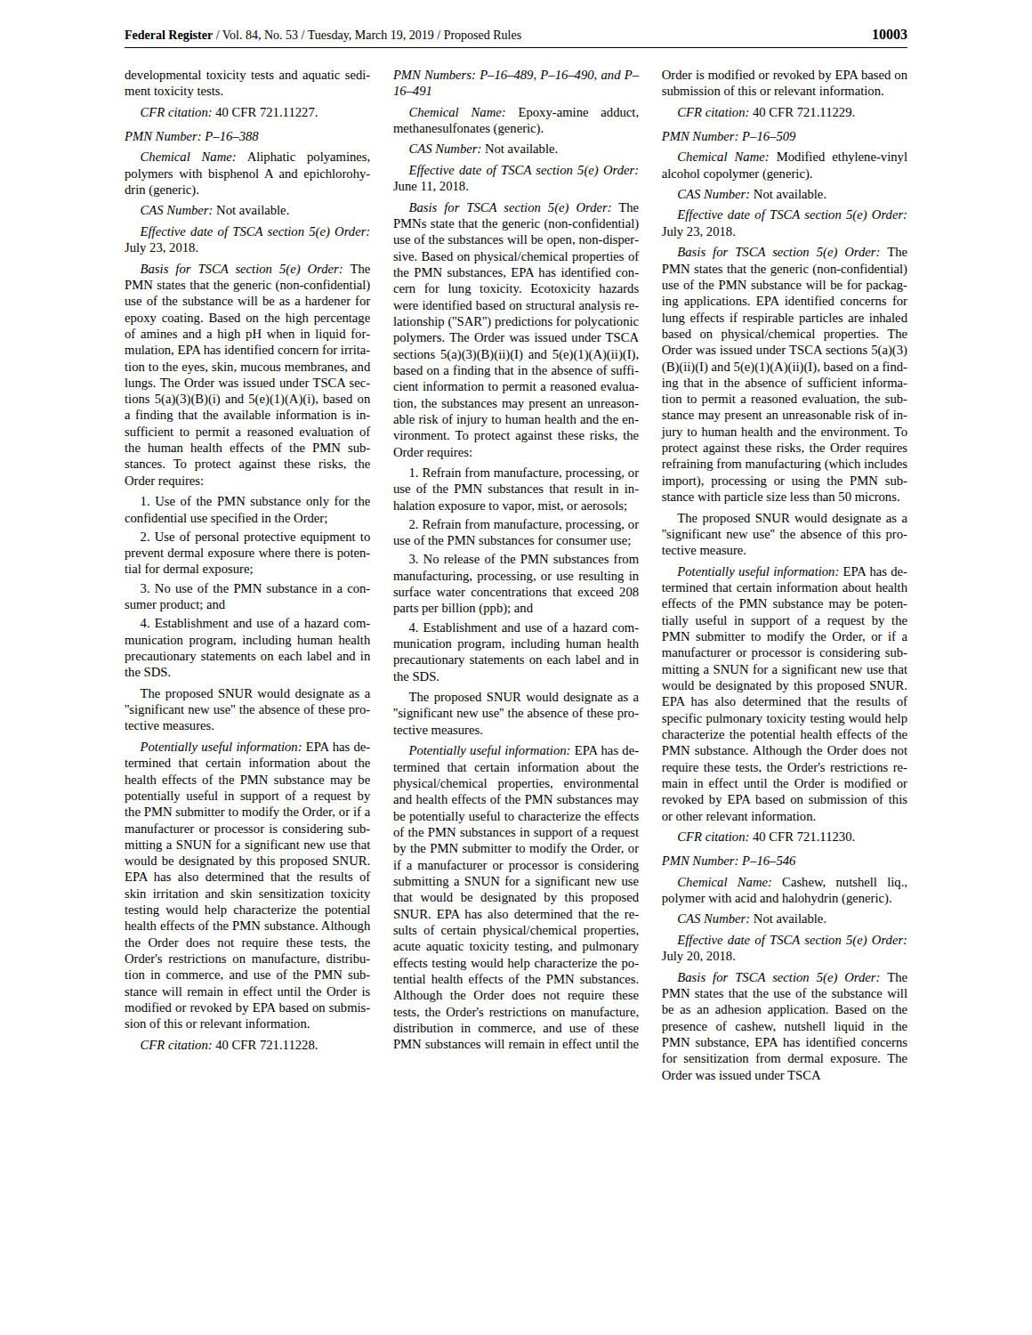Federal Register / Vol. 84, No. 53 / Tuesday, March 19, 2019 / Proposed Rules
10003
developmental toxicity tests and aquatic sediment toxicity tests.
CFR citation: 40 CFR 721.11227.
PMN Number: P–16–388
Chemical Name: Aliphatic polyamines, polymers with bisphenol A and epichlorohydrin (generic).
CAS Number: Not available.
Effective date of TSCA section 5(e) Order: July 23, 2018.
Basis for TSCA section 5(e) Order: The PMN states that the generic (non-confidential) use of the substance will be as a hardener for epoxy coating. Based on the high percentage of amines and a high pH when in liquid formulation, EPA has identified concern for irritation to the eyes, skin, mucous membranes, and lungs. The Order was issued under TSCA sections 5(a)(3)(B)(i) and 5(e)(1)(A)(i), based on a finding that the available information is insufficient to permit a reasoned evaluation of the human health effects of the PMN substances. To protect against these risks, the Order requires:
1. Use of the PMN substance only for the confidential use specified in the Order;
2. Use of personal protective equipment to prevent dermal exposure where there is potential for dermal exposure;
3. No use of the PMN substance in a consumer product; and
4. Establishment and use of a hazard communication program, including human health precautionary statements on each label and in the SDS.
The proposed SNUR would designate as a ''significant new use'' the absence of these protective measures.
Potentially useful information: EPA has determined that certain information about the health effects of the PMN substance may be potentially useful in support of a request by the PMN submitter to modify the Order, or if a manufacturer or processor is considering submitting a SNUN for a significant new use that would be designated by this proposed SNUR. EPA has also determined that the results of skin irritation and skin sensitization toxicity testing would help characterize the potential health effects of the PMN substance. Although the Order does not require these tests, the Order's restrictions on manufacture, distribution in commerce, and use of the PMN substance will remain in effect until the Order is modified or revoked by EPA based on submission of this or relevant information.
CFR citation: 40 CFR 721.11228.
PMN Numbers: P–16–489, P–16–490, and P–16–491
Chemical Name: Epoxy-amine adduct, methanesulfonates (generic).
CAS Number: Not available.
Effective date of TSCA section 5(e) Order: June 11, 2018.
Basis for TSCA section 5(e) Order: The PMNs state that the generic (non-confidential) use of the substances will be open, non-dispersive. Based on physical/chemical properties of the PMN substances, EPA has identified concern for lung toxicity. Ecotoxicity hazards were identified based on structural analysis relationship (''SAR'') predictions for polycationic polymers. The Order was issued under TSCA sections 5(a)(3)(B)(ii)(I) and 5(e)(1)(A)(ii)(I), based on a finding that in the absence of sufficient information to permit a reasoned evaluation, the substances may present an unreasonable risk of injury to human health and the environment. To protect against these risks, the Order requires:
1. Refrain from manufacture, processing, or use of the PMN substances that result in inhalation exposure to vapor, mist, or aerosols;
2. Refrain from manufacture, processing, or use of the PMN substances for consumer use;
3. No release of the PMN substances from manufacturing, processing, or use resulting in surface water concentrations that exceed 208 parts per billion (ppb); and
4. Establishment and use of a hazard communication program, including human health precautionary statements on each label and in the SDS.
The proposed SNUR would designate as a ''significant new use'' the absence of these protective measures.
Potentially useful information: EPA has determined that certain information about the physical/chemical properties, environmental and health effects of the PMN substances may be potentially useful to characterize the effects of the PMN substances in support of a request by the PMN submitter to modify the Order, or if a manufacturer or processor is considering submitting a SNUN for a significant new use that would be designated by this proposed SNUR. EPA has also determined that the results of certain physical/chemical properties, acute aquatic toxicity testing, and pulmonary effects testing would help characterize the potential health effects of the PMN substances. Although the Order does not require these tests, the Order's restrictions on manufacture, distribution in commerce, and use of these PMN substances will remain in effect until the Order is modified or revoked by EPA based on submission of this or relevant information.
CFR citation: 40 CFR 721.11229.
PMN Number: P–16–509
Chemical Name: Modified ethylene-vinyl alcohol copolymer (generic).
CAS Number: Not available.
Effective date of TSCA section 5(e) Order: July 23, 2018.
Basis for TSCA section 5(e) Order: The PMN states that the generic (non-confidential) use of the PMN substance will be for packaging applications. EPA identified concerns for lung effects if respirable particles are inhaled based on physical/chemical properties. The Order was issued under TSCA sections 5(a)(3)(B)(ii)(I) and 5(e)(1)(A)(ii)(I), based on a finding that in the absence of sufficient information to permit a reasoned evaluation, the substance may present an unreasonable risk of injury to human health and the environment. To protect against these risks, the Order requires refraining from manufacturing (which includes import), processing or using the PMN substance with particle size less than 50 microns.
The proposed SNUR would designate as a ''significant new use'' the absence of this protective measure.
Potentially useful information: EPA has determined that certain information about health effects of the PMN substance may be potentially useful in support of a request by the PMN submitter to modify the Order, or if a manufacturer or processor is considering submitting a SNUN for a significant new use that would be designated by this proposed SNUR. EPA has also determined that the results of specific pulmonary toxicity testing would help characterize the potential health effects of the PMN substance. Although the Order does not require these tests, the Order's restrictions remain in effect until the Order is modified or revoked by EPA based on submission of this or other relevant information.
CFR citation: 40 CFR 721.11230.
PMN Number: P–16–546
Chemical Name: Cashew, nutshell liq., polymer with acid and halohydrin (generic).
CAS Number: Not available.
Effective date of TSCA section 5(e) Order: July 20, 2018.
Basis for TSCA section 5(e) Order: The PMN states that the use of the substance will be as an adhesion application. Based on the presence of cashew, nutshell liquid in the PMN substance, EPA has identified concerns for sensitization from dermal exposure. The Order was issued under TSCA